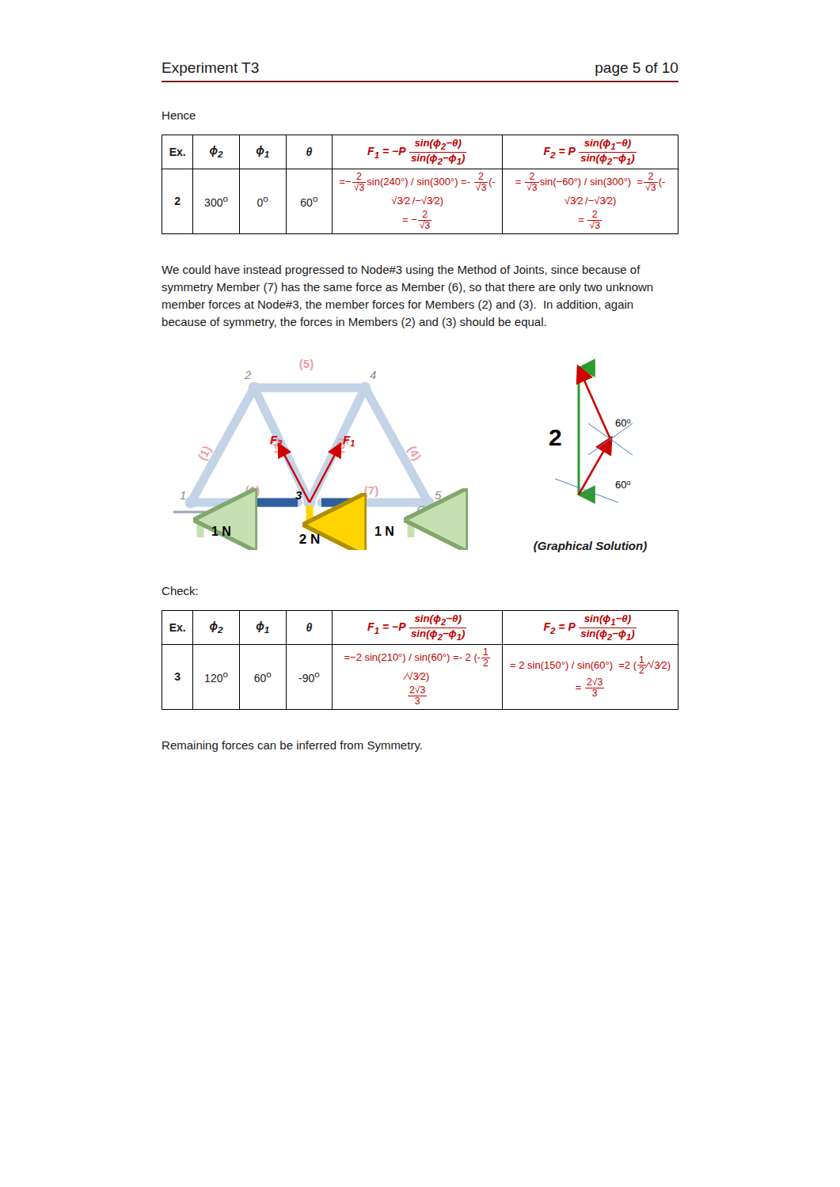Experiment T3
page 5 of 10
Hence
| Ex. | ϕ 2 | ϕ 1 | θ | F 1 = −P sin(ϕ 2 −θ) sin(ϕ 2 −ϕ 1 ) | F 2 = P sin(ϕ 1 −θ) sin(ϕ 2 −ϕ 1 ) |
| --- | --- | --- | --- | --- | --- |
| 2 | 300 o | 0 o | 60 o | =− 2 3 sin(240°) / sin(300°) =- 2 3 (- 3⁄2 /− 3⁄2) = − 2 3 | = 2 3 sin(−60°) / sin(300°) = 2 3 (- 3⁄2 /− 3⁄2) = 2 3 |
We could have instead progressed to Node#3 using the Method of Joints, since because of symmetry Member (7) has the same force as Member (6), so that there are only two unknown member forces at Node#3, the member forces for Members (2) and (3). In addition, again because of symmetry, the forces in Members (2) and (3) should be equal.
1 2 4 5 3 (5) (6) (7) (1) (4) (2) (3) F2 F1 2 N 1 N 1 N
2 60o 60o
(Graphical Solution)
Check:
| Ex. | ϕ 2 | ϕ 1 | θ | F 1 = −P sin(ϕ 2 −θ) sin(ϕ 2 −ϕ 1 ) | F 2 = P sin(ϕ 1 −θ) sin(ϕ 2 −ϕ 1 ) |
| --- | --- | --- | --- | --- | --- |
| 3 | 120 o | 60 o | -90 o | =−2 sin(210°) / sin(60°) =- 2 (- 1 2 ⁄ 3⁄2) 2 3 3 | = 2 sin(150°) / sin(60°) =2 ( 1 2 ⁄ 3⁄2) = 2 3 3 |
Remaining forces can be inferred from Symmetry.